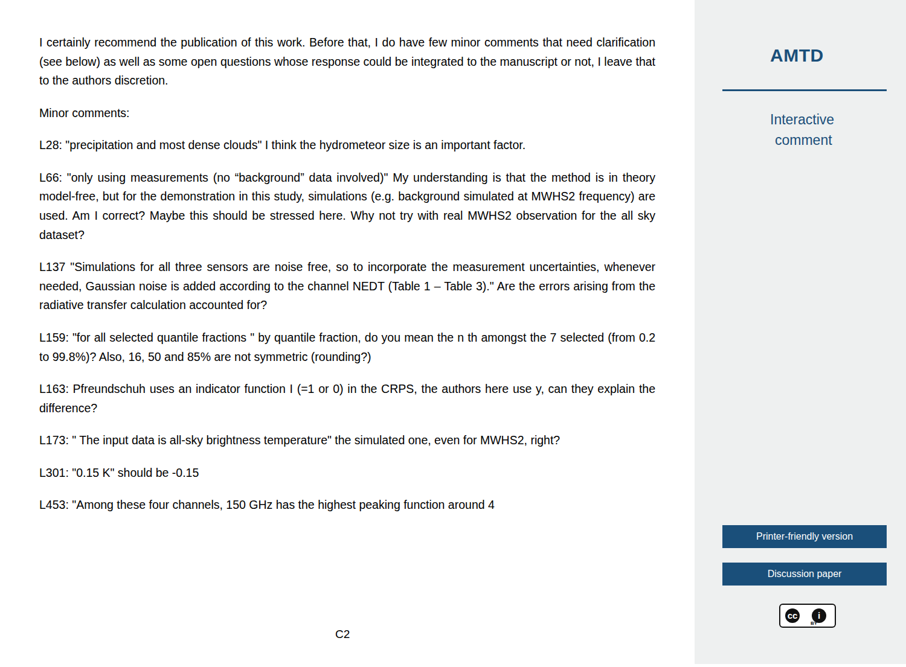AMTD
Interactive
comment
Printer-friendly version
Discussion paper
cc
i
BY
I certainly recommend the publication of this work. Before that, I do have few minor comments that need clarification (see below) as well as some open questions whose response could be integrated to the manuscript or not, I leave that to the authors discretion.
Minor comments:
L28: "precipitation and most dense clouds" I think the hydrometeor size is an important factor.
L66: "only using measurements (no “background” data involved)" My understanding is that the method is in theory model-free, but for the demonstration in this study, simulations (e.g. background simulated at MWHS2 frequency) are used. Am I correct? Maybe this should be stressed here. Why not try with real MWHS2 observation for the all sky dataset?
L137 "Simulations for all three sensors are noise free, so to incorporate the measurement uncertainties, whenever needed, Gaussian noise is added according to the channel NEDT (Table 1 – Table 3)." Are the errors arising from the radiative transfer calculation accounted for?
L159: "for all selected quantile fractions " by quantile fraction, do you mean the n th amongst the 7 selected (from 0.2 to 99.8%)? Also, 16, 50 and 85% are not symmetric (rounding?)
L163: Pfreundschuh uses an indicator function I (=1 or 0) in the CRPS, the authors here use y, can they explain the difference?
L173: " The input data is all-sky brightness temperature" the simulated one, even for MWHS2, right?
L301: "0.15 K" should be -0.15
L453: "Among these four channels, 150 GHz has the highest peaking function around 4
C2